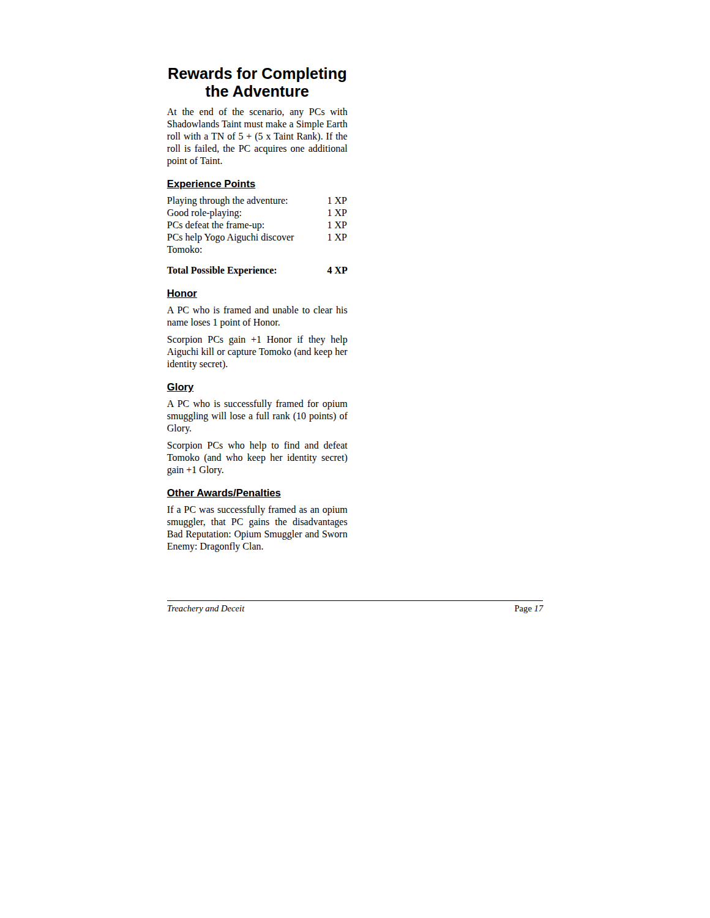Rewards for Completing
the Adventure
At the end of the scenario, any PCs with Shadowlands Taint must make a Simple Earth roll with a TN of 5 + (5 x Taint Rank). If the roll is failed, the PC acquires one additional point of Taint.
Experience Points
| Playing through the adventure: | 1 XP |
| Good role-playing: | 1 XP |
| PCs defeat the frame-up: | 1 XP |
| PCs help Yogo Aiguchi discover Tomoko: | 1 XP |
| Total Possible Experience: | 4 XP |
Honor
A PC who is framed and unable to clear his name loses 1 point of Honor.
Scorpion PCs gain +1 Honor if they help Aiguchi kill or capture Tomoko (and keep her identity secret).
Glory
A PC who is successfully framed for opium smuggling will lose a full rank (10 points) of Glory.
Scorpion PCs who help to find and defeat Tomoko (and who keep her identity secret) gain +1 Glory.
Other Awards/Penalties
If a PC was successfully framed as an opium smuggler, that PC gains the disadvantages Bad Reputation: Opium Smuggler and Sworn Enemy: Dragonfly Clan.
Treachery and Deceit Page 17